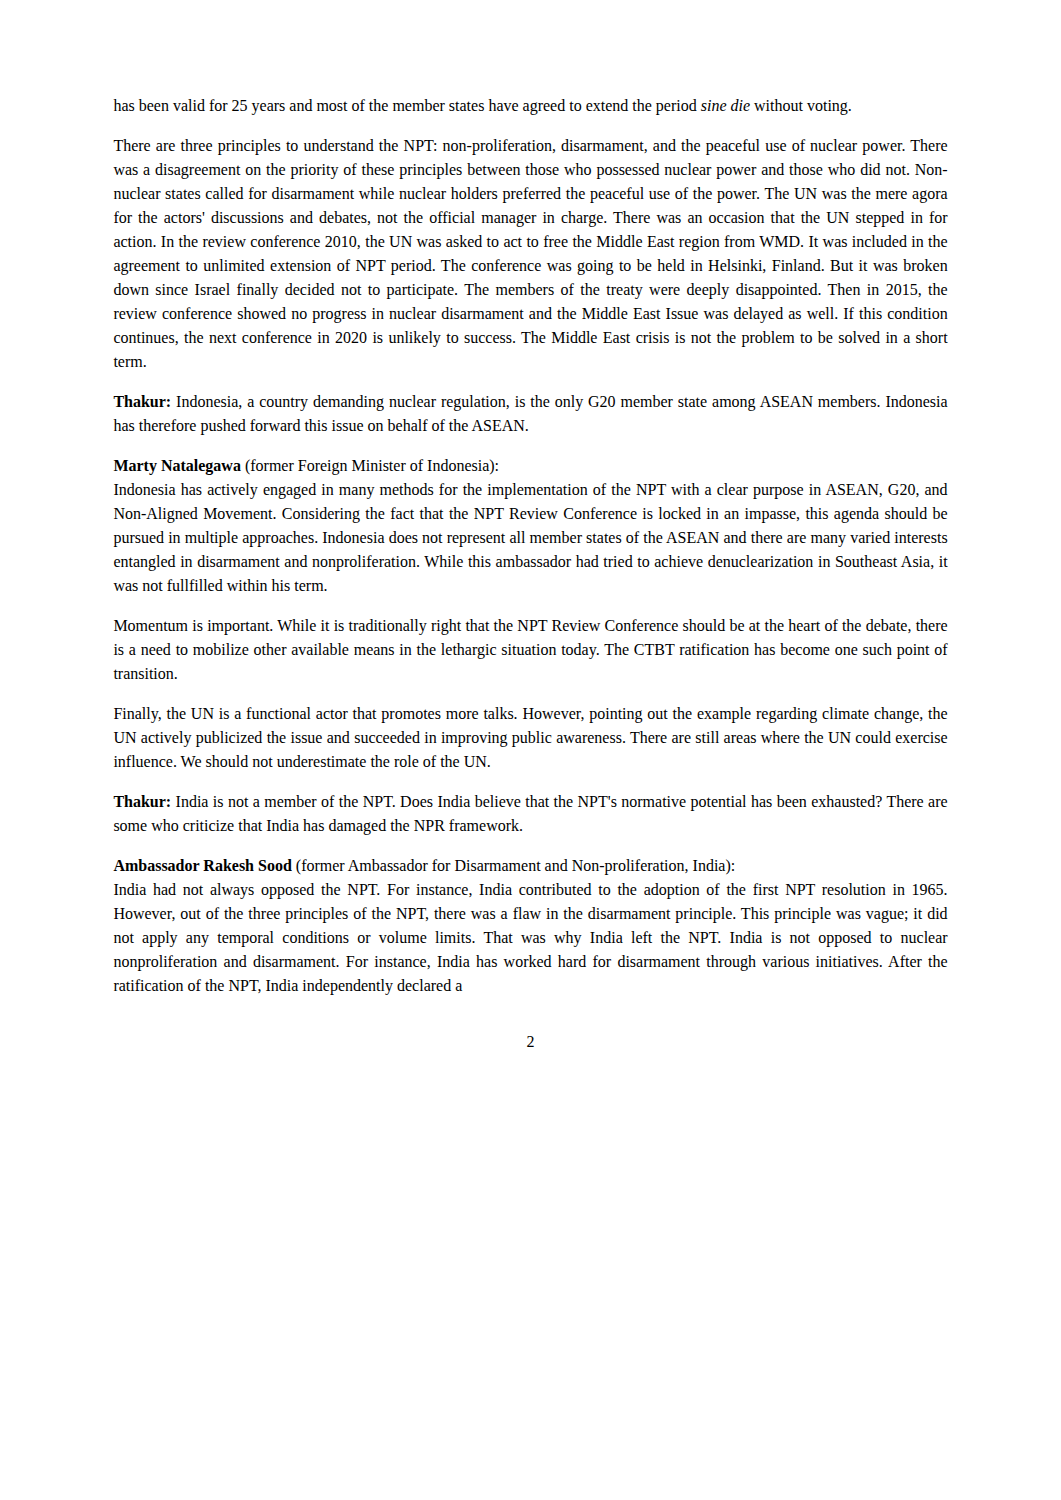has been valid for 25 years and most of the member states have agreed to extend the period sine die without voting.
There are three principles to understand the NPT: non-proliferation, disarmament, and the peaceful use of nuclear power. There was a disagreement on the priority of these principles between those who possessed nuclear power and those who did not. Non-nuclear states called for disarmament while nuclear holders preferred the peaceful use of the power. The UN was the mere agora for the actors' discussions and debates, not the official manager in charge. There was an occasion that the UN stepped in for action. In the review conference 2010, the UN was asked to act to free the Middle East region from WMD. It was included in the agreement to unlimited extension of NPT period. The conference was going to be held in Helsinki, Finland. But it was broken down since Israel finally decided not to participate. The members of the treaty were deeply disappointed. Then in 2015, the review conference showed no progress in nuclear disarmament and the Middle East Issue was delayed as well. If this condition continues, the next conference in 2020 is unlikely to success. The Middle East crisis is not the problem to be solved in a short term.
Thakur: Indonesia, a country demanding nuclear regulation, is the only G20 member state among ASEAN members. Indonesia has therefore pushed forward this issue on behalf of the ASEAN.
Marty Natalegawa (former Foreign Minister of Indonesia):
Indonesia has actively engaged in many methods for the implementation of the NPT with a clear purpose in ASEAN, G20, and Non-Aligned Movement. Considering the fact that the NPT Review Conference is locked in an impasse, this agenda should be pursued in multiple approaches. Indonesia does not represent all member states of the ASEAN and there are many varied interests entangled in disarmament and nonproliferation. While this ambassador had tried to achieve denuclearization in Southeast Asia, it was not fullfilled within his term.
Momentum is important. While it is traditionally right that the NPT Review Conference should be at the heart of the debate, there is a need to mobilize other available means in the lethargic situation today. The CTBT ratification has become one such point of transition.
Finally, the UN is a functional actor that promotes more talks. However, pointing out the example regarding climate change, the UN actively publicized the issue and succeeded in improving public awareness. There are still areas where the UN could exercise influence. We should not underestimate the role of the UN.
Thakur: India is not a member of the NPT. Does India believe that the NPT's normative potential has been exhausted? There are some who criticize that India has damaged the NPR framework.
Ambassador Rakesh Sood (former Ambassador for Disarmament and Non-proliferation, India):
India had not always opposed the NPT. For instance, India contributed to the adoption of the first NPT resolution in 1965. However, out of the three principles of the NPT, there was a flaw in the disarmament principle. This principle was vague; it did not apply any temporal conditions or volume limits. That was why India left the NPT. India is not opposed to nuclear nonproliferation and disarmament. For instance, India has worked hard for disarmament through various initiatives. After the ratification of the NPT, India independently declared a
2